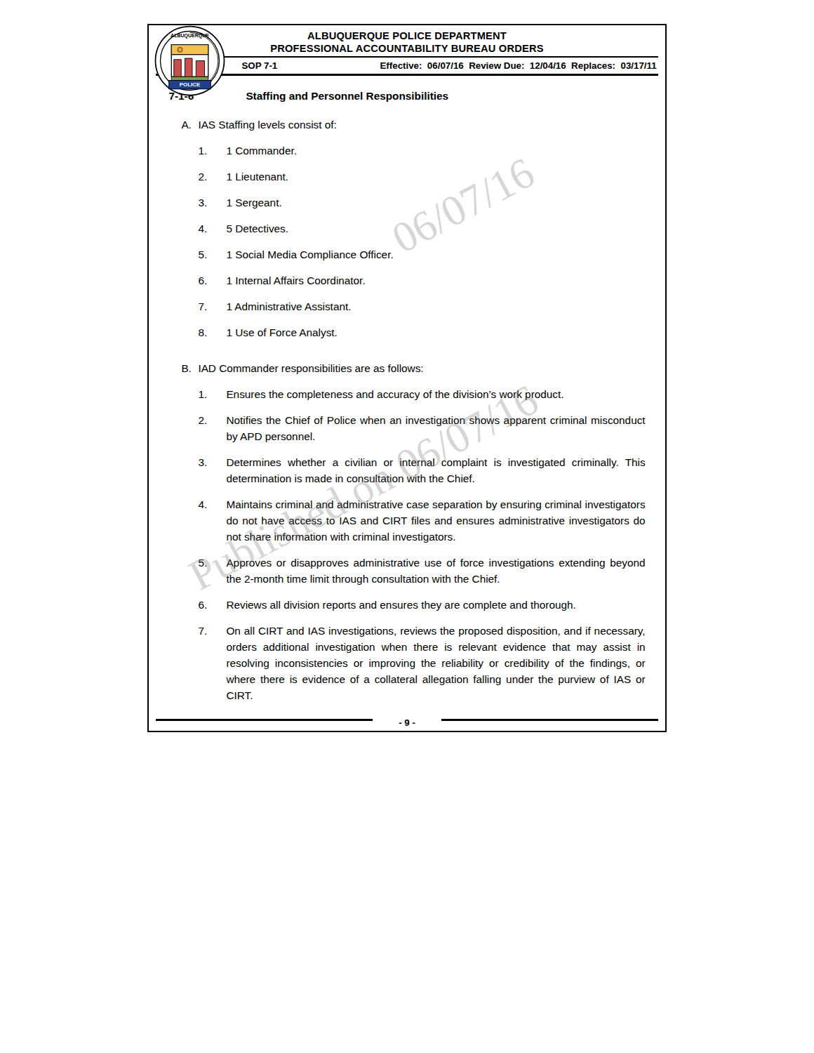06/07/16
Published on 06/07/16
ALBUQUERQUE POLICE
ALBUQUERQUE POLICE DEPARTMENT
PROFESSIONAL ACCOUNTABILITY BUREAU ORDERS
SOP 7-1
Effective: 06/07/16 Review Due: 12/04/16 Replaces: 03/17/11
7-1-6
Staffing and Personnel Responsibilities
A.
IAS Staffing levels consist of:
1.
1 Commander.
2.
1 Lieutenant.
3.
1 Sergeant.
4.
5 Detectives.
5.
1 Social Media Compliance Officer.
6.
1 Internal Affairs Coordinator.
7.
1 Administrative Assistant.
8.
1 Use of Force Analyst.
B.
IAD Commander responsibilities are as follows:
1.
Ensures the completeness and accuracy of the division’s work product.
2.
Notifies the Chief of Police when an investigation shows apparent criminal misconduct by APD personnel.
3.
Determines whether a civilian or internal complaint is investigated criminally. This determination is made in consultation with the Chief.
4.
Maintains criminal and administrative case separation by ensuring criminal investigators do not have access to IAS and CIRT files and ensures administrative investigators do not share information with criminal investigators.
5.
Approves or disapproves administrative use of force investigations extending beyond the 2-month time limit through consultation with the Chief.
6.
Reviews all division reports and ensures they are complete and thorough.
7.
On all CIRT and IAS investigations, reviews the proposed disposition, and if necessary, orders additional investigation when there is relevant evidence that may assist in resolving inconsistencies or improving the reliability or credibility of the findings, or where there is evidence of a collateral allegation falling under the purview of IAS or CIRT.
- 9 -